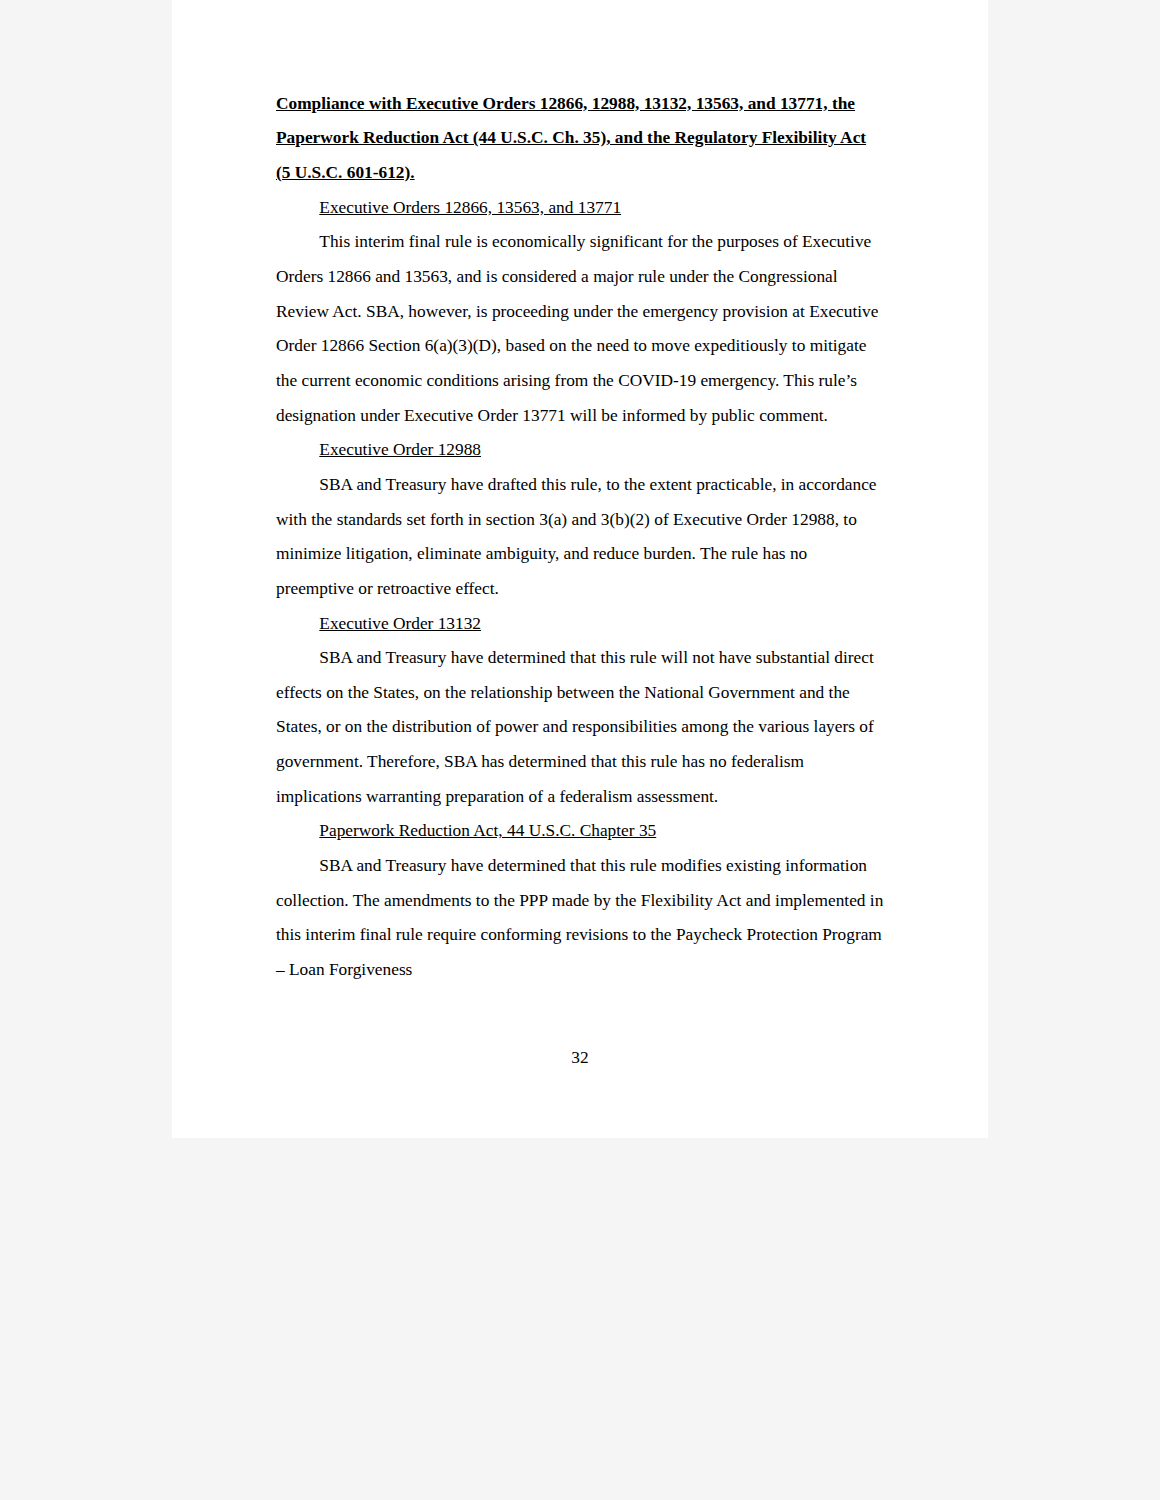Compliance with Executive Orders 12866, 12988, 13132, 13563, and 13771, the Paperwork Reduction Act (44 U.S.C. Ch. 35), and the Regulatory Flexibility Act (5 U.S.C. 601-612).
Executive Orders 12866, 13563, and 13771
This interim final rule is economically significant for the purposes of Executive Orders 12866 and 13563, and is considered a major rule under the Congressional Review Act. SBA, however, is proceeding under the emergency provision at Executive Order 12866 Section 6(a)(3)(D), based on the need to move expeditiously to mitigate the current economic conditions arising from the COVID-19 emergency. This rule’s designation under Executive Order 13771 will be informed by public comment.
Executive Order 12988
SBA and Treasury have drafted this rule, to the extent practicable, in accordance with the standards set forth in section 3(a) and 3(b)(2) of Executive Order 12988, to minimize litigation, eliminate ambiguity, and reduce burden. The rule has no preemptive or retroactive effect.
Executive Order 13132
SBA and Treasury have determined that this rule will not have substantial direct effects on the States, on the relationship between the National Government and the States, or on the distribution of power and responsibilities among the various layers of government. Therefore, SBA has determined that this rule has no federalism implications warranting preparation of a federalism assessment.
Paperwork Reduction Act, 44 U.S.C. Chapter 35
SBA and Treasury have determined that this rule modifies existing information collection. The amendments to the PPP made by the Flexibility Act and implemented in this interim final rule require conforming revisions to the Paycheck Protection Program – Loan Forgiveness
32